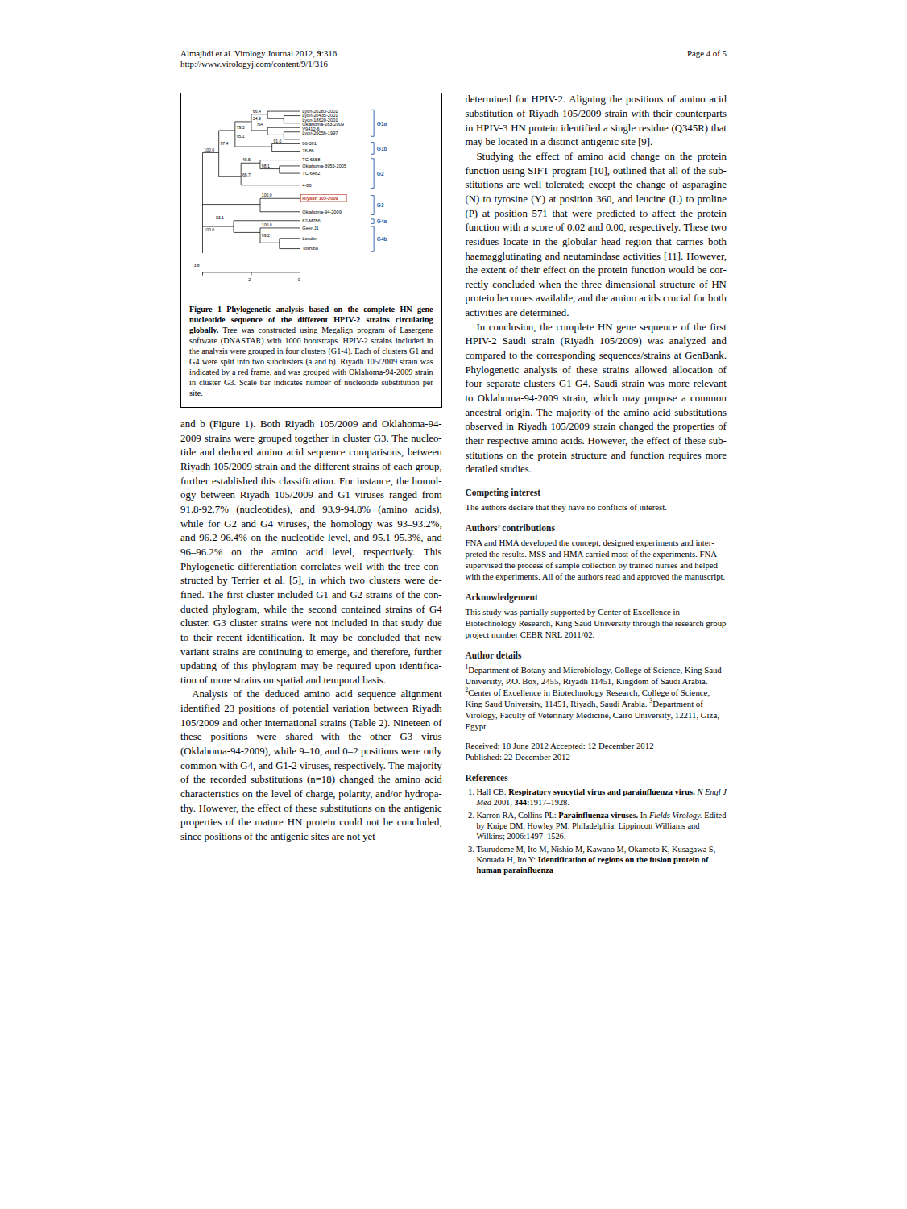Almajhdi et al. Virology Journal 2012, 9:316
http://www.virologyj.com/content/9/1/316
Page 4 of 5
66.4 34.9 NA 79.3 95.1 97.4 91.0 100.0 48.5 98.1 68.7 100.0 83.1 100.0 100.0 99.2 3.8 2 0 Lyon-20283-2001 Lyon-20435-2001 Lyon-18620-2001 Oklahoma-283-2009 V9412-6 Lyon-26056-1997 86-391 76-86 TC-6558 Oklahoma-3955-2005 TC-6482 4-80 Riyadh 105-2009 Oklahoma-94-2009 62-M786 Geer-J1 London Toshiba G1a G1b G2 G3 G4a G4b
Figure 1 Phylogenetic analysis based on the complete HN gene nucleotide sequence of the different HPIV-2 strains circulating globally. Tree was constructed using Megalign program of Lasergene software (DNASTAR) with 1000 bootstraps. HPIV-2 strains included in the analysis were grouped in four clusters (G1-4). Each of clusters G1 and G4 were split into two subclusters (a and b). Riyadh 105/2009 strain was indicated by a red frame, and was grouped with Oklahoma-94-2009 strain in cluster G3. Scale bar indicates number of nucleotide substitution per site.
and b (Figure 1). Both Riyadh 105/2009 and Oklahoma-94-2009 strains were grouped together in cluster G3. The nucleotide and deduced amino acid sequence comparisons, between Riyadh 105/2009 strain and the different strains of each group, further established this classification. For instance, the homology between Riyadh 105/2009 and G1 viruses ranged from 91.8-92.7% (nucleotides), and 93.9-94.8% (amino acids), while for G2 and G4 viruses, the homology was 93–93.2%, and 96.2-96.4% on the nucleotide level, and 95.1-95.3%, and 96–96.2% on the amino acid level, respectively. This Phylogenetic differentiation correlates well with the tree constructed by Terrier et al. [5], in which two clusters were defined. The first cluster included G1 and G2 strains of the conducted phylogram, while the second contained strains of G4 cluster. G3 cluster strains were not included in that study due to their recent identification. It may be concluded that new variant strains are continuing to emerge, and therefore, further updating of this phylogram may be required upon identification of more strains on spatial and temporal basis.
Analysis of the deduced amino acid sequence alignment identified 23 positions of potential variation between Riyadh 105/2009 and other international strains (Table 2). Nineteen of these positions were shared with the other G3 virus (Oklahoma-94-2009), while 9–10, and 0–2 positions were only common with G4, and G1-2 viruses, respectively. The majority of the recorded substitutions (n=18) changed the amino acid characteristics on the level of charge, polarity, and/or hydropathy. However, the effect of these substitutions on the antigenic properties of the mature HN protein could not be concluded, since positions of the antigenic sites are not yet
determined for HPIV-2. Aligning the positions of amino acid substitution of Riyadh 105/2009 strain with their counterparts in HPIV-3 HN protein identified a single residue (Q345R) that may be located in a distinct antigenic site [9].
Studying the effect of amino acid change on the protein function using SIFT program [10], outlined that all of the substitutions are well tolerated; except the change of asparagine (N) to tyrosine (Y) at position 360, and leucine (L) to proline (P) at position 571 that were predicted to affect the protein function with a score of 0.02 and 0.00, respectively. These two residues locate in the globular head region that carries both haemagglutinating and neutamindase activities [11]. However, the extent of their effect on the protein function would be correctly concluded when the three-dimensional structure of HN protein becomes available, and the amino acids crucial for both activities are determined.
In conclusion, the complete HN gene sequence of the first HPIV-2 Saudi strain (Riyadh 105/2009) was analyzed and compared to the corresponding sequences/strains at GenBank. Phylogenetic analysis of these strains allowed allocation of four separate clusters G1-G4. Saudi strain was more relevant to Oklahoma-94-2009 strain, which may propose a common ancestral origin. The majority of the amino acid substitutions observed in Riyadh 105/2009 strain changed the properties of their respective amino acids. However, the effect of these substitutions on the protein structure and function requires more detailed studies.
Competing interest
The authors declare that they have no conflicts of interest.
Authors’ contributions
FNA and HMA developed the concept, designed experiments and interpreted the results. MSS and HMA carried most of the experiments. FNA supervised the process of sample collection by trained nurses and helped with the experiments. All of the authors read and approved the manuscript.
Acknowledgement
This study was partially supported by Center of Excellence in Biotechnology Research, King Saud University through the research group project number CEBR NRL 2011/02.
Author details
1Department of Botany and Microbiology, College of Science, King Saud University, P.O. Box, 2455, Riyadh 11451, Kingdom of Saudi Arabia. 2Center of Excellence in Biotechnology Research, College of Science, King Saud University, 11451, Riyadh, Saudi Arabia. 3Department of Virology, Faculty of Veterinary Medicine, Cairo University, 12211, Giza, Egypt.
Received: 18 June 2012 Accepted: 12 December 2012
Published: 22 December 2012
References
Hall CB: Respiratory syncytial virus and parainfluenza virus. N Engl J Med 2001, 344: 1917–1928.
Karron RA, Collins PL: Parainfluenza viruses. In Fields Virology. Edited by Knipe DM, Howley PM. Philadelphia: Lippincott Williams and Wilkins; 2006:1497–1526.
Tsurudome M, Ito M, Nishio M, Kawano M, Okamoto K, Kusagawa S, Komada H, Ito Y: Identification of regions on the fusion protein of human parainfluenza